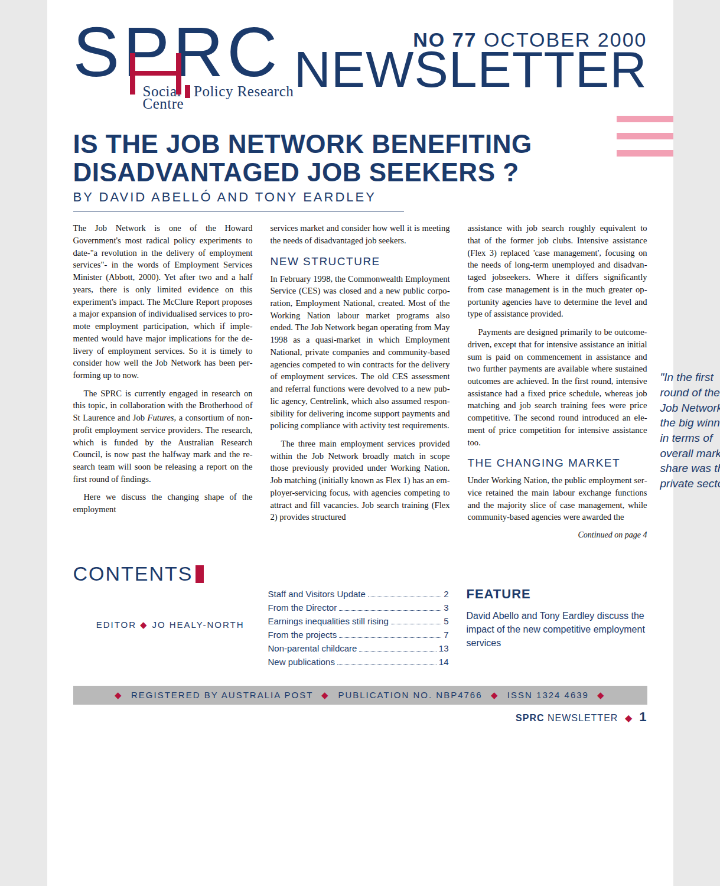SPRC
Social Policy Research Centre
NO 77 OCTOBER 2000
NEWSLETTER
Is the Job Network benefiting disadvantaged job seekers ?
by David Abelló and Tony Eardley
The Job Network is one of the Howard Government's most radical policy experiments to date-"a revolution in the delivery of employment services"- in the words of Employment Services Minister (Abbott, 2000). Yet after two and a half years, there is only limited evidence on this experiment's impact. The McClure Report proposes a major expansion of individualised services to promote employment participation, which if implemented would have major implications for the delivery of employment services. So it is timely to consider how well the Job Network has been performing up to now.
The SPRC is currently engaged in research on this topic, in collaboration with the Brotherhood of St Laurence and Job Futures, a consortium of non-profit employment service providers. The research, which is funded by the Australian Research Council, is now past the halfway mark and the research team will soon be releasing a report on the first round of findings.
Here we discuss the changing shape of the employment
services market and consider how well it is meeting the needs of disadvantaged job seekers.
New structure
In February 1998, the Commonwealth Employment Service (CES) was closed and a new public corporation, Employment National, created. Most of the Working Nation labour market programs also ended. The Job Network began operating from May 1998 as a quasi-market in which Employment National, private companies and community-based agencies competed to win contracts for the delivery of employment services. The old CES assessment and referral functions were devolved to a new public agency, Centrelink, which also assumed responsibility for delivering income support payments and policing compliance with activity test requirements.
The three main employment services provided within the Job Network broadly match in scope those previously provided under Working Nation. Job matching (initially known as Flex 1) has an employer-servicing focus, with agencies competing to attract and fill vacancies. Job search training (Flex 2) provides structured
assistance with job search roughly equivalent to that of the former job clubs. Intensive assistance (Flex 3) replaced 'case management', focusing on the needs of long-term unemployed and disadvantaged jobseekers. Where it differs significantly from case management is in the much greater opportunity agencies have to determine the level and type of assistance provided.
Payments are designed primarily to be outcome-driven, except that for intensive assistance an initial sum is paid on commencement in assistance and two further payments are available where sustained outcomes are achieved. In the first round, intensive assistance had a fixed price schedule, whereas job matching and job search training fees were price competitive. The second round introduced an element of price competition for intensive assistance too.
The changing market
Under Working Nation, the public employment service retained the main labour exchange functions and the majority slice of case management, while community-based agencies were awarded the
Continued on page 4
"In the first round of the Job Network, the big winner in terms of overall market share was the private sector."
Contents
Editor ◆ Jo Healy-North
Staff and Visitors Update 2
From the Director 3
Earnings inequalities still rising 5
From the projects 7
Non-parental childcare 13
New publications 14
Feature
David Abello and Tony Eardley discuss the impact of the new competitive employment services
◆ Registered by Australia Post ◆ Publication No. NBP4766 ◆ ISSN 1324 4639 ◆
SPRC Newsletter ◆ 1